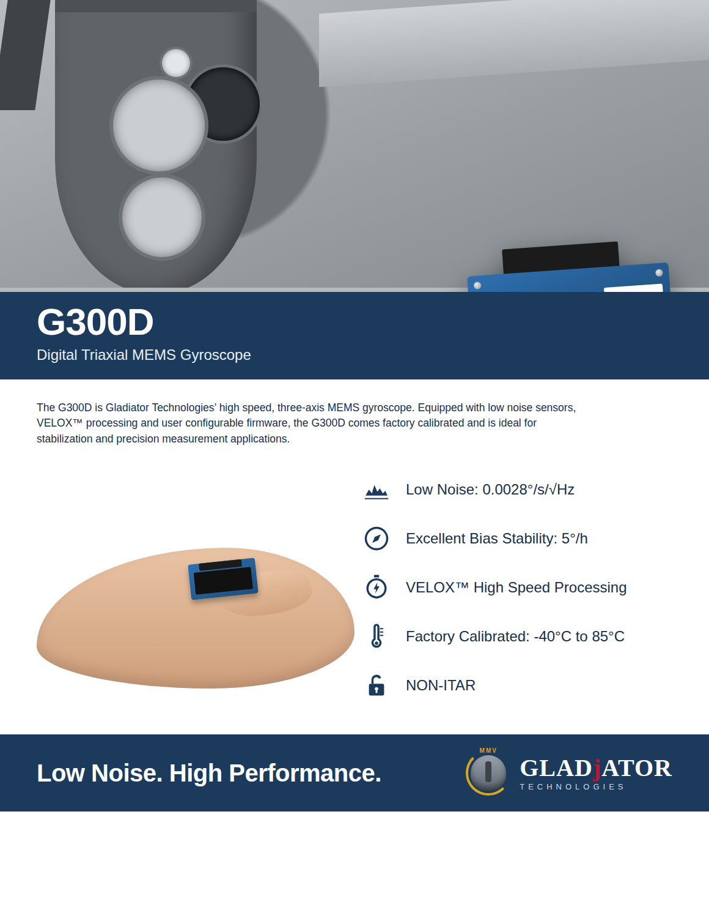G300D-490-100
Gladiator
YPitch XRoll Yaw Z
SN
1829
G300D
Digital Triaxial MEMS Gyroscope
The G300D is Gladiator Technologies’ high speed, three-axis MEMS gyroscope. Equipped with low noise sensors, VELOX™ processing and user configurable firmware, the G300D comes factory calibrated and is ideal for stabilization and precision measurement applications.
Low Noise: 0.0028°/s/√Hz
Excellent Bias Stability: 5°/h
VELOX™ High Speed Processing
Factory Calibrated: -40°C to 85°C
NON-ITAR
Low Noise. High Performance.
MMV
GLADj ATOR
TECHNOLOGIES